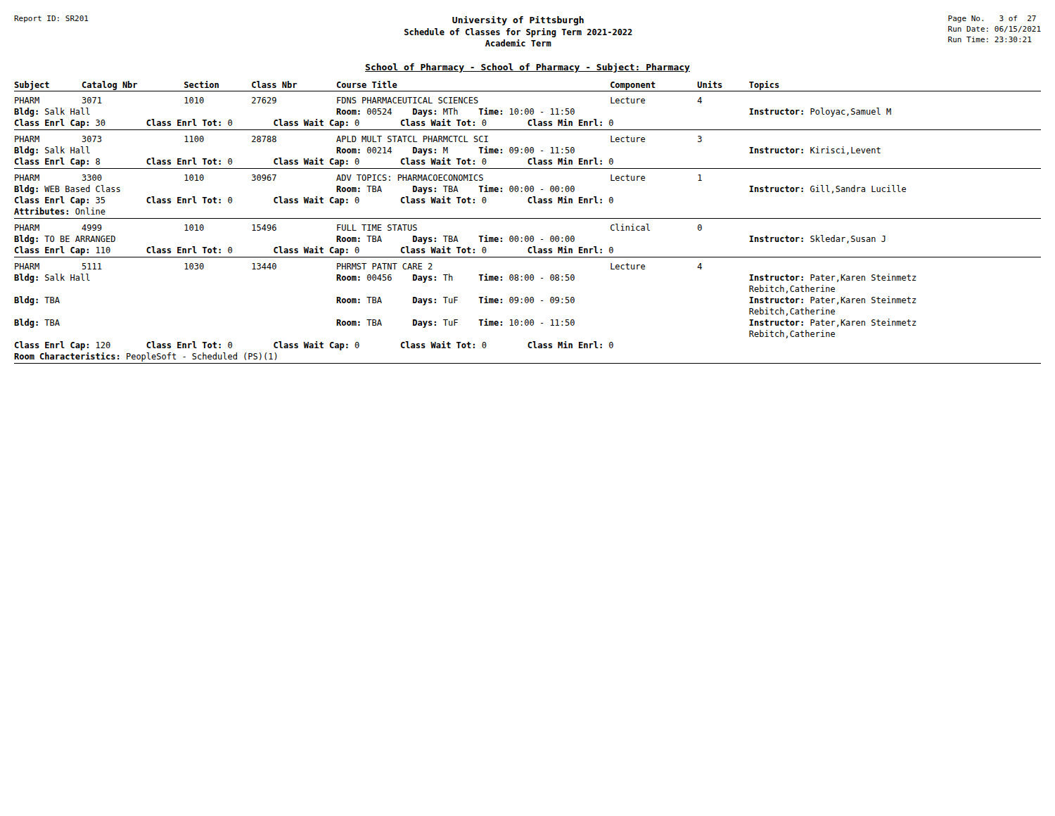Report ID: SR201
University of Pittsburgh
Schedule of Classes for Spring Term 2021-2022
Academic Term
Page No. 3 of 27 Run Date: 06/15/2021 Run Time: 23:30:21
School of Pharmacy - School of Pharmacy - Subject: Pharmacy
| Subject | Catalog Nbr | Section | Class Nbr | Course Title | Component | Units | Topics |
| --- | --- | --- | --- | --- | --- | --- | --- |
| PHARM | 3071 | 1010 | 27629 | FDNS PHARMACEUTICAL SCIENCES | Lecture | 4 | |
| Bldg: Salk Hall | Room: 00524 Days: MTh Time: 10:00 - 11:50 | Instructor: Poloyac,Samuel M |
| Class Enrl Cap: 30 Class Enrl Tot: 0 Class Wait Cap: 0 Class Wait Tot: 0 Class Min Enrl: 0 |
| PHARM | 3073 | 1100 | 28788 | APLD MULT STATCL PHARMCTCL SCI | Lecture | 3 | |
| Bldg: Salk Hall | Room: 00214 Days: M Time: 09:00 - 11:50 | Instructor: Kirisci,Levent |
| Class Enrl Cap: 8 Class Enrl Tot: 0 Class Wait Cap: 0 Class Wait Tot: 0 Class Min Enrl: 0 |
| PHARM | 3300 | 1010 | 30967 | ADV TOPICS: PHARMACOECONOMICS | Lecture | 1 | |
| Bldg: WEB Based Class | Room: TBA Days: TBA Time: 00:00 - 00:00 | Instructor: Gill,Sandra Lucille |
| Class Enrl Cap: 35 Class Enrl Tot: 0 Class Wait Cap: 0 Class Wait Tot: 0 Class Min Enrl: 0 |
| Attributes: Online |
| PHARM | 4999 | 1010 | 15496 | FULL TIME STATUS | Clinical | 0 | |
| Bldg: TO BE ARRANGED | Room: TBA Days: TBA Time: 00:00 - 00:00 | Instructor: Skledar,Susan J |
| Class Enrl Cap: 110 Class Enrl Tot: 0 Class Wait Cap: 0 Class Wait Tot: 0 Class Min Enrl: 0 |
| PHARM | 5111 | 1030 | 13440 | PHRMST PATNT CARE 2 | Lecture | 4 | |
| Bldg: Salk Hall | Room: 00456 Days: Th Time: 08:00 - 08:50 | Instructor: Pater,Karen Steinmetz |
| | Rebitch,Catherine |
| Bldg: TBA | Room: TBA Days: TuF Time: 09:00 - 09:50 | Instructor: Pater,Karen Steinmetz |
| | Rebitch,Catherine |
| Bldg: TBA | Room: TBA Days: TuF Time: 10:00 - 11:50 | Instructor: Pater,Karen Steinmetz |
| | Rebitch,Catherine |
| Class Enrl Cap: 120 Class Enrl Tot: 0 Class Wait Cap: 0 Class Wait Tot: 0 Class Min Enrl: 0 |
| Room Characteristics: PeopleSoft - Scheduled (PS)(1) |